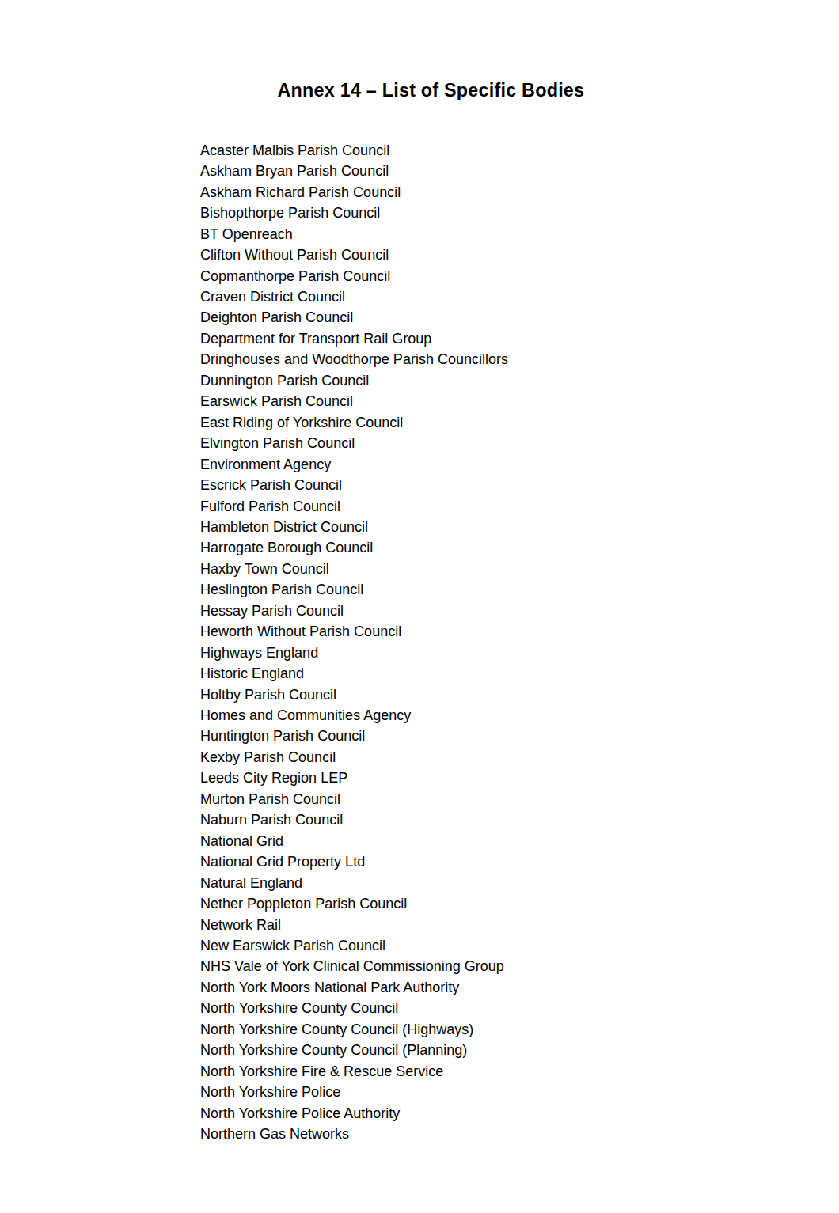Annex 14 – List of Specific Bodies
Acaster Malbis Parish Council
Askham Bryan Parish Council
Askham Richard Parish Council
Bishopthorpe Parish Council
BT Openreach
Clifton Without Parish Council
Copmanthorpe Parish Council
Craven District Council
Deighton Parish Council
Department for Transport Rail Group
Dringhouses and Woodthorpe Parish Councillors
Dunnington Parish Council
Earswick Parish Council
East Riding of Yorkshire Council
Elvington Parish Council
Environment Agency
Escrick Parish Council
Fulford Parish Council
Hambleton District Council
Harrogate Borough Council
Haxby Town Council
Heslington Parish Council
Hessay Parish Council
Heworth Without Parish Council
Highways England
Historic England
Holtby Parish Council
Homes and Communities Agency
Huntington Parish Council
Kexby Parish Council
Leeds City Region LEP
Murton Parish Council
Naburn Parish Council
National Grid
National Grid Property Ltd
Natural England
Nether Poppleton Parish Council
Network Rail
New Earswick Parish Council
NHS Vale of York Clinical Commissioning Group
North York Moors National Park Authority
North Yorkshire County Council
North Yorkshire County Council (Highways)
North Yorkshire County Council (Planning)
North Yorkshire Fire & Rescue Service
North Yorkshire Police
North Yorkshire Police Authority
Northern Gas Networks